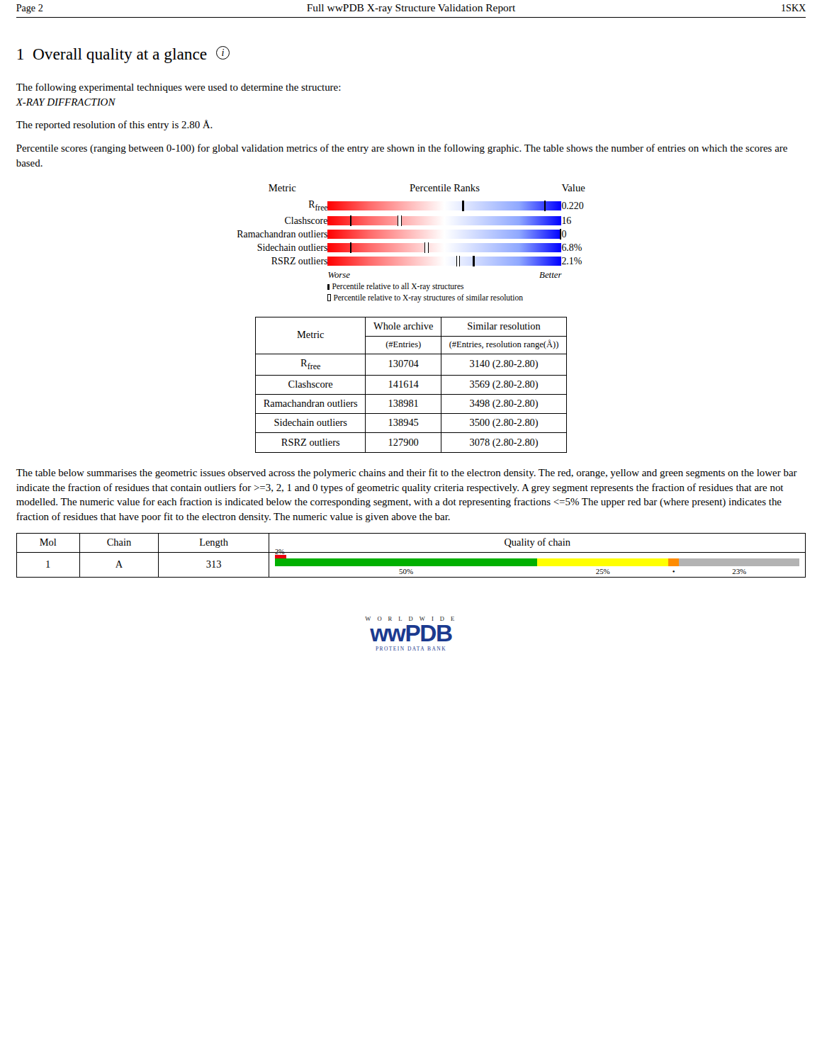Page 2
Full wwPDB X-ray Structure Validation Report
1SKX
1 Overall quality at a glance i
The following experimental techniques were used to determine the structure:
X-RAY DIFFRACTION
The reported resolution of this entry is 2.80 Å.
Percentile scores (ranging between 0-100) for global validation metrics of the entry are shown in the following graphic. The table shows the number of entries on which the scores are based.
| Metric | Percentile Ranks | Value |
| R free | | 0.220 |
| Clashscore | | 16 |
| Ramachandran outliers | | 0 |
| Sidechain outliers | | 6.8% |
| RSRZ outliers | | 2.1% |
| | Worse Better | |
| | Percentile relative to all X-ray structures Percentile relative to X-ray structures of similar resolution | |
| Metric | Whole archive | Similar resolution |
| --- | --- | --- |
| (#Entries) | (#Entries, resolution range(Å)) |
| R free | 130704 | 3140 (2.80-2.80) |
| Clashscore | 141614 | 3569 (2.80-2.80) |
| Ramachandran outliers | 138981 | 3498 (2.80-2.80) |
| Sidechain outliers | 138945 | 3500 (2.80-2.80) |
| RSRZ outliers | 127900 | 3078 (2.80-2.80) |
The table below summarises the geometric issues observed across the polymeric chains and their fit to the electron density. The red, orange, yellow and green segments on the lower bar indicate the fraction of residues that contain outliers for >=3, 2, 1 and 0 types of geometric quality criteria respectively. A grey segment represents the fraction of residues that are not modelled. The numeric value for each fraction is indicated below the corresponding segment, with a dot representing fractions <=5% The upper red bar (where present) indicates the fraction of residues that have poor fit to the electron density. The numeric value is given above the bar.
| Mol | Chain | Length | Quality of chain |
| --- | --- | --- | --- |
| 1 | A | 313 | 2% 50% 25% • 23% |
W O R L D W I D E
ww PDB
PROTEIN DATA BANK